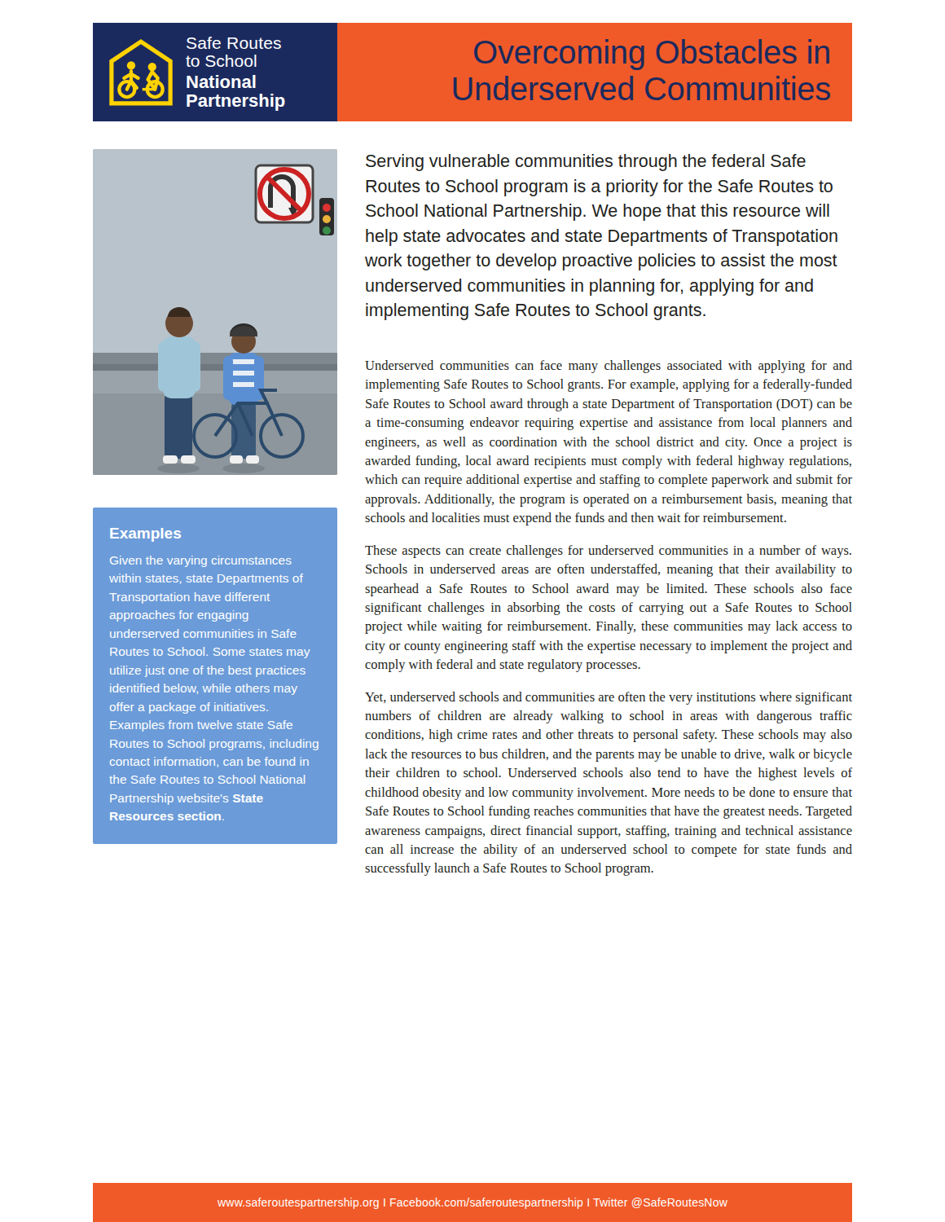Safe Routes
to School
National
Partnership
Overcoming Obstacles in
Underserved Communities
Examples
Given the varying circumstances within states, state Departments of Transportation have different approaches for engaging underserved communities in Safe Routes to School. Some states may utilize just one of the best practices identified below, while others may offer a package of initiatives. Examples from twelve state Safe Routes to School programs, including contact information, can be found in the Safe Routes to School National Partnership website's State Resources section.
Serving vulnerable communities through the federal Safe Routes to School program is a priority for the Safe Routes to School National Partnership. We hope that this resource will help state advocates and state Departments of Transpotation work together to develop proactive policies to assist the most underserved communities in planning for, applying for and implementing Safe Routes to School grants.
Underserved communities can face many challenges associated with applying for and implementing Safe Routes to School grants. For example, applying for a federally-funded Safe Routes to School award through a state Department of Transportation (DOT) can be a time-consuming endeavor requiring expertise and assistance from local planners and engineers, as well as coordination with the school district and city. Once a project is awarded funding, local award recipients must comply with federal highway regulations, which can require additional expertise and staffing to complete paperwork and submit for approvals. Additionally, the program is operated on a reimbursement basis, meaning that schools and localities must expend the funds and then wait for reimbursement.
These aspects can create challenges for underserved communities in a number of ways. Schools in underserved areas are often understaffed, meaning that their availability to spearhead a Safe Routes to School award may be limited. These schools also face significant challenges in absorbing the costs of carrying out a Safe Routes to School project while waiting for reimbursement. Finally, these communities may lack access to city or county engineering staff with the expertise necessary to implement the project and comply with federal and state regulatory processes.
Yet, underserved schools and communities are often the very institutions where significant numbers of children are already walking to school in areas with dangerous traffic conditions, high crime rates and other threats to personal safety. These schools may also lack the resources to bus children, and the parents may be unable to drive, walk or bicycle their children to school. Underserved schools also tend to have the highest levels of childhood obesity and low community involvement. More needs to be done to ensure that Safe Routes to School funding reaches communities that have the greatest needs. Targeted awareness campaigns, direct financial support, staffing, training and technical assistance can all increase the ability of an underserved school to compete for state funds and successfully launch a Safe Routes to School program.
www.saferoutespartnership.org I Facebook.com/saferoutespartnership I Twitter @SafeRoutesNow